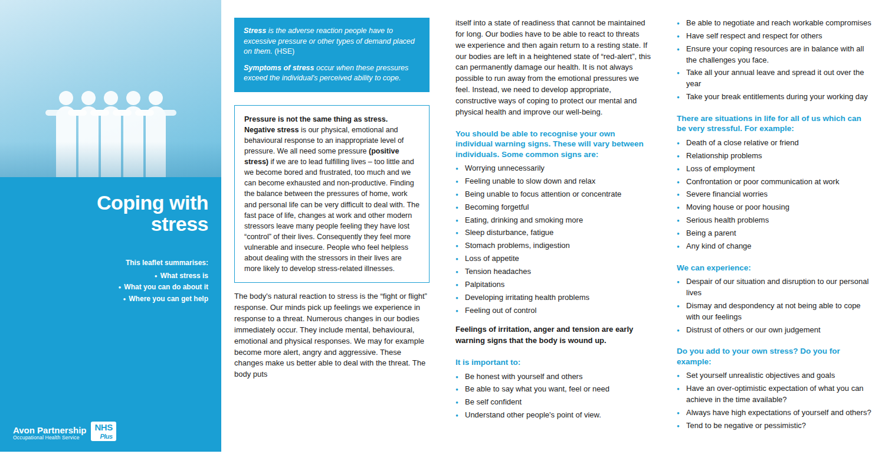Coping with
stress
This leaflet summarises:
What stress is
What you can do about it
Where you can get help
Avon Partnership Occupational Health Service
NHS Plus
Stress is the adverse reaction people have to excessive pressure or other types of demand placed on them. (HSE)
Symptoms of stress occur when these pressures exceed the individual's perceived ability to cope.
Pressure is not the same thing as stress. Negative stress is our physical, emotional and behavioural response to an inappropriate level of pressure. We all need some pressure (positive stress) if we are to lead fulfilling lives – too little and we become bored and frustrated, too much and we can become exhausted and non-productive. Finding the balance between the pressures of home, work and personal life can be very difficult to deal with. The fast pace of life, changes at work and other modern stressors leave many people feeling they have lost “control” of their lives. Consequently they feel more vulnerable and insecure. People who feel helpless about dealing with the stressors in their lives are more likely to develop stress-related illnesses.
The body's natural reaction to stress is the “fight or flight” response. Our minds pick up feelings we experience in response to a threat. Numerous changes in our bodies immediately occur. They include mental, behavioural, emotional and physical responses. We may for example become more alert, angry and aggressive. These changes make us better able to deal with the threat. The body puts
itself into a state of readiness that cannot be maintained for long. Our bodies have to be able to react to threats we experience and then again return to a resting state. If our bodies are left in a heightened state of “red-alert”, this can permanently damage our health. It is not always possible to run away from the emotional pressures we feel. Instead, we need to develop appropriate, constructive ways of coping to protect our mental and physical health and improve our well-being.
You should be able to recognise your own individual warning signs. These will vary between individuals. Some common signs are:
Worrying unnecessarily
Feeling unable to slow down and relax
Being unable to focus attention or concentrate
Becoming forgetful
Eating, drinking and smoking more
Sleep disturbance, fatigue
Stomach problems, indigestion
Loss of appetite
Tension headaches
Palpitations
Developing irritating health problems
Feeling out of control
Feelings of irritation, anger and tension are early warning signs that the body is wound up.
It is important to:
Be honest with yourself and others
Be able to say what you want, feel or need
Be self confident
Understand other people's point of view.
Be able to negotiate and reach workable compromises
Have self respect and respect for others
Ensure your coping resources are in balance with all the challenges you face.
Take all your annual leave and spread it out over the year
Take your break entitlements during your working day
There are situations in life for all of us which can be very stressful. For example:
Death of a close relative or friend
Relationship problems
Loss of employment
Confrontation or poor communication at work
Severe financial worries
Moving house or poor housing
Serious health problems
Being a parent
Any kind of change
We can experience:
Despair of our situation and disruption to our personal lives
Dismay and despondency at not being able to cope with our feelings
Distrust of others or our own judgement
Do you add to your own stress? Do you for example:
Set yourself unrealistic objectives and goals
Have an over-optimistic expectation of what you can achieve in the time available?
Always have high expectations of yourself and others?
Tend to be negative or pessimistic?